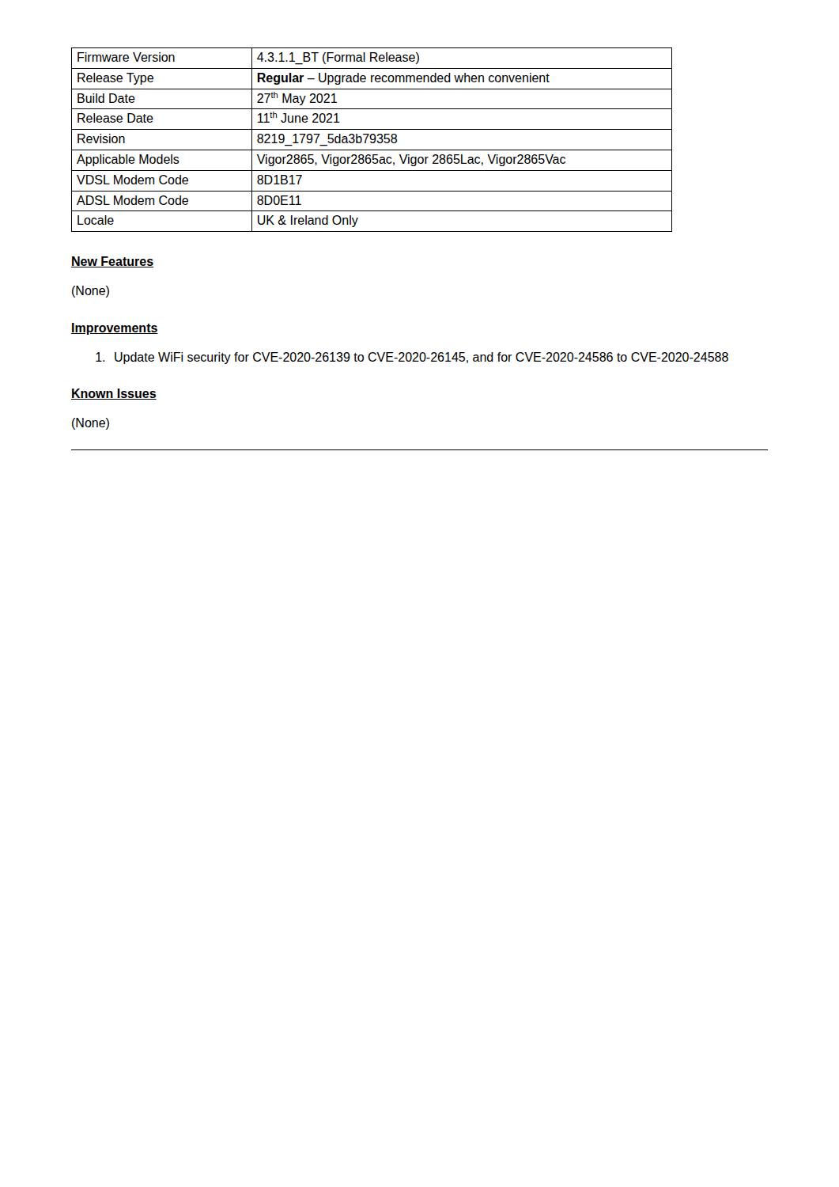| Firmware Version | 4.3.1.1_BT (Formal Release) |
| Release Type | Regular – Upgrade recommended when convenient |
| Build Date | 27 th May 2021 |
| Release Date | 11 th June 2021 |
| Revision | 8219_1797_5da3b79358 |
| Applicable Models | Vigor2865, Vigor2865ac, Vigor 2865Lac, Vigor2865Vac |
| VDSL Modem Code | 8D1B17 |
| ADSL Modem Code | 8D0E11 |
| Locale | UK & Ireland Only |
New Features
(None)
Improvements
Update WiFi security for CVE-2020-26139 to CVE-2020-26145, and for CVE-2020-24586 to CVE-2020-24588
Known Issues
(None)